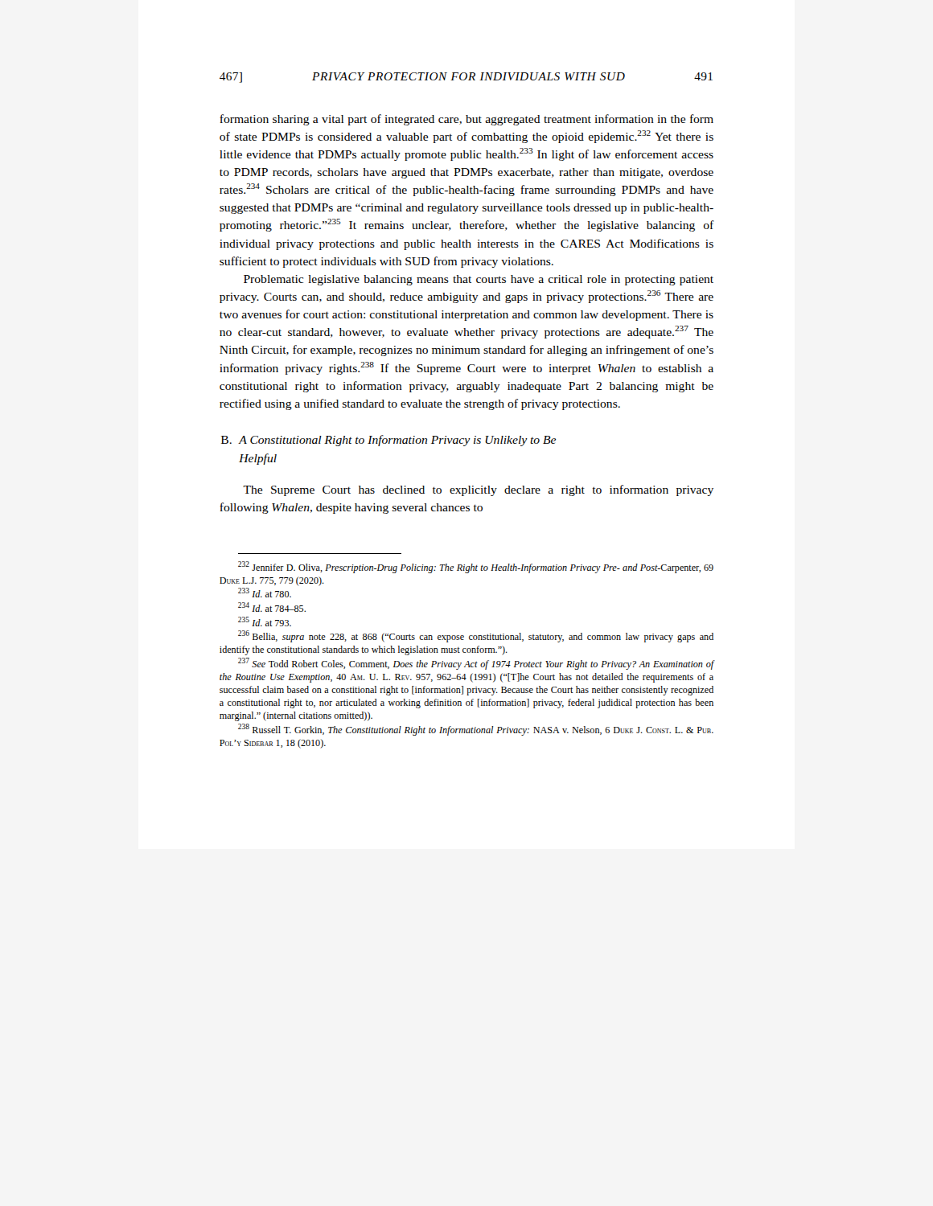467] PRIVACY PROTECTION FOR INDIVIDUALS WITH SUD 491
formation sharing a vital part of integrated care, but aggregated treatment information in the form of state PDMPs is considered a valuable part of combatting the opioid epidemic.232 Yet there is little evidence that PDMPs actually promote public health.233 In light of law enforcement access to PDMP records, scholars have argued that PDMPs exacerbate, rather than mitigate, overdose rates.234 Scholars are critical of the public-health-facing frame surrounding PDMPs and have suggested that PDMPs are “criminal and regulatory surveillance tools dressed up in public-health-promoting rhetoric.”235 It remains unclear, therefore, whether the legislative balancing of individual privacy protections and public health interests in the CARES Act Modifications is sufficient to protect individuals with SUD from privacy violations.
Problematic legislative balancing means that courts have a critical role in protecting patient privacy. Courts can, and should, reduce ambiguity and gaps in privacy protections.236 There are two avenues for court action: constitutional interpretation and common law development. There is no clear-cut standard, however, to evaluate whether privacy protections are adequate.237 The Ninth Circuit, for example, recognizes no minimum standard for alleging an infringement of one’s information privacy rights.238 If the Supreme Court were to interpret Whalen to establish a constitutional right to information privacy, arguably inadequate Part 2 balancing might be rectified using a unified standard to evaluate the strength of privacy protections.
B. A Constitutional Right to Information Privacy is Unlikely to Be Helpful
The Supreme Court has declined to explicitly declare a right to information privacy following Whalen, despite having several chances to
232Jennifer D. Oliva, Prescription-Drug Policing: The Right to Health-Information Privacy Pre- and Post-Carpenter, 69 Duke L.J. 775, 779 (2020).
233Id. at 780.
234Id. at 784–85.
235Id. at 793.
236Bellia, supra note 228, at 868 (“Courts can expose constitutional, statutory, and common law privacy gaps and identify the constitutional standards to which legislation must conform.”).
237See Todd Robert Coles, Comment, Does the Privacy Act of 1974 Protect Your Right to Privacy? An Examination of the Routine Use Exemption, 40 Am. U. L. Rev. 957, 962–64 (1991) (“[T]he Court has not detailed the requirements of a successful claim based on a constitional right to [information] privacy. Because the Court has neither consistently recognized a constitutional right to, nor articulated a working definition of [information] privacy, federal judidical protection has been marginal.” (internal citations omitted)).
238Russell T. Gorkin, The Constitutional Right to Informational Privacy: NASA v. Nelson, 6 Duke J. Const. L. & Pub. Pol’y Sidebar 1, 18 (2010).